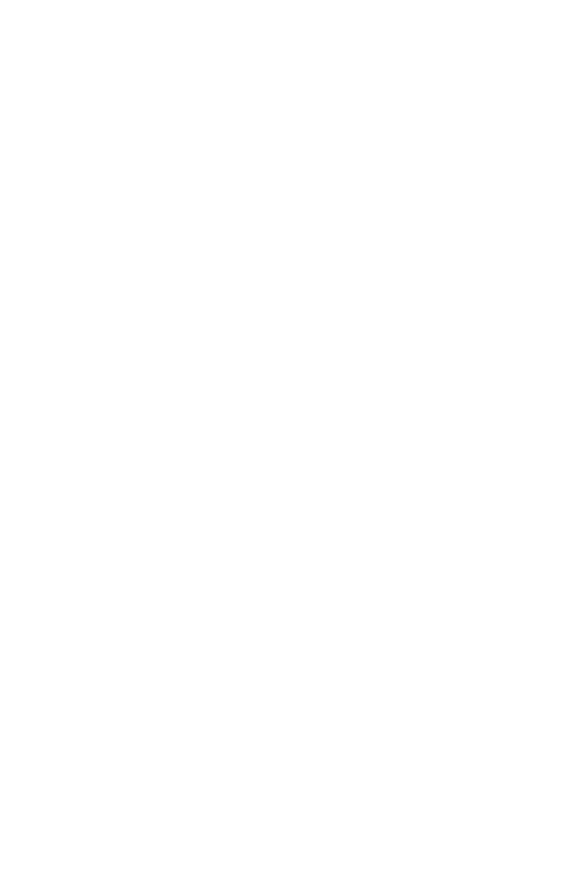Handcrafted ceramic statement necklaces in black, white and blue patterns.
Perforated pendant lamps and wall discs illuminating a small café-style seating corner.